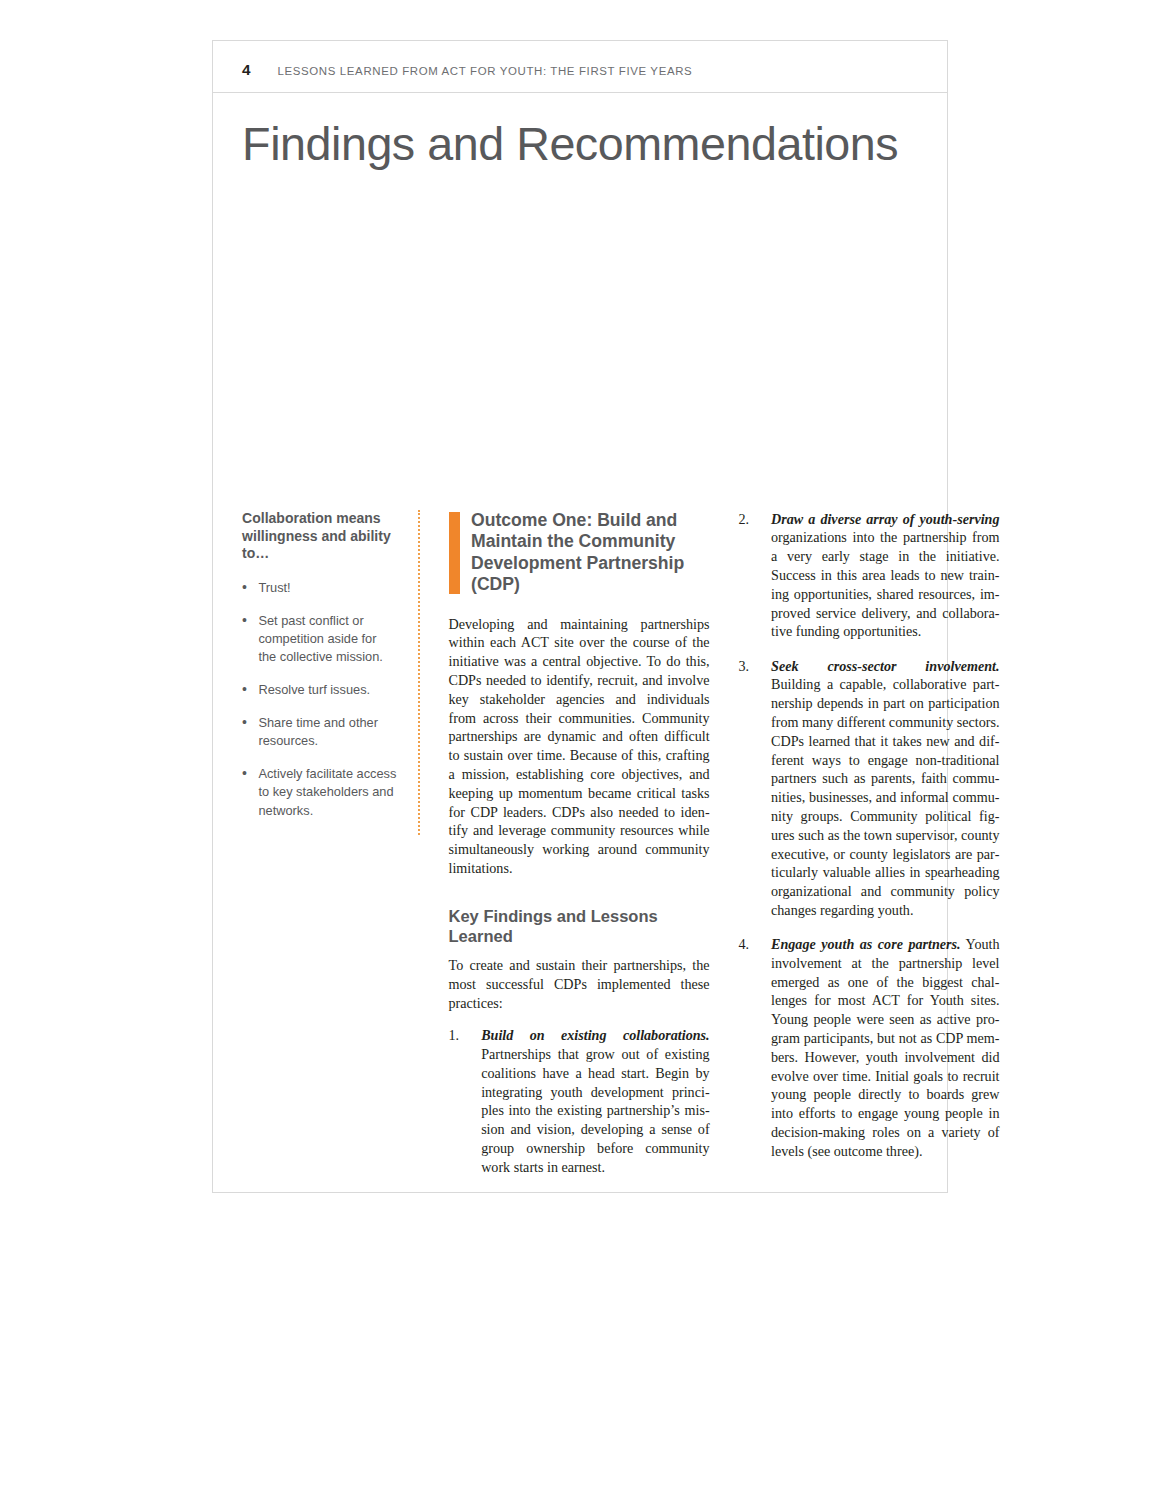4 Lessons Learned from ACT for Youth: The First Five Years
Findings and Recommendations
Collaboration means willingness and ability to…
Trust!
Set past conflict or competition aside for the collective mission.
Resolve turf issues.
Share time and other resources.
Actively facilitate access to key stakeholders and networks.
Outcome One: Build and Maintain the Community Development Partnership (CDP)
Developing and maintaining partnerships within each ACT site over the course of the initiative was a central objective. To do this, CDPs needed to identify, recruit, and involve key stakeholder agencies and individuals from across their communities. Community partnerships are dynamic and often difficult to sustain over time. Because of this, crafting a mission, establishing core objectives, and keeping up momentum became critical tasks for CDP leaders. CDPs also needed to identify and leverage community resources while simultaneously working around community limitations.
Key Findings and Lessons Learned
To create and sustain their partnerships, the most successful CDPs implemented these practices:
1. Build on existing collaborations. Partnerships that grow out of existing coalitions have a head start. Begin by integrating youth development principles into the existing partnership’s mission and vision, developing a sense of group ownership before community work starts in earnest.
2. Draw a diverse array of youth-serving organizations into the partnership from a very early stage in the initiative. Success in this area leads to new training opportunities, shared resources, improved service delivery, and collaborative funding opportunities.
3. Seek cross-sector involvement. Building a capable, collaborative partnership depends in part on participation from many different community sectors. CDPs learned that it takes new and different ways to engage non-traditional partners such as parents, faith communities, businesses, and informal community groups. Community political figures such as the town supervisor, county executive, or county legislators are particularly valuable allies in spearheading organizational and community policy changes regarding youth.
4. Engage youth as core partners. Youth involvement at the partnership level emerged as one of the biggest challenges for most ACT for Youth sites. Young people were seen as active program participants, but not as CDP members. However, youth involvement did evolve over time. Initial goals to recruit young people directly to boards grew into efforts to engage young people in decision-making roles on a variety of levels (see outcome three).